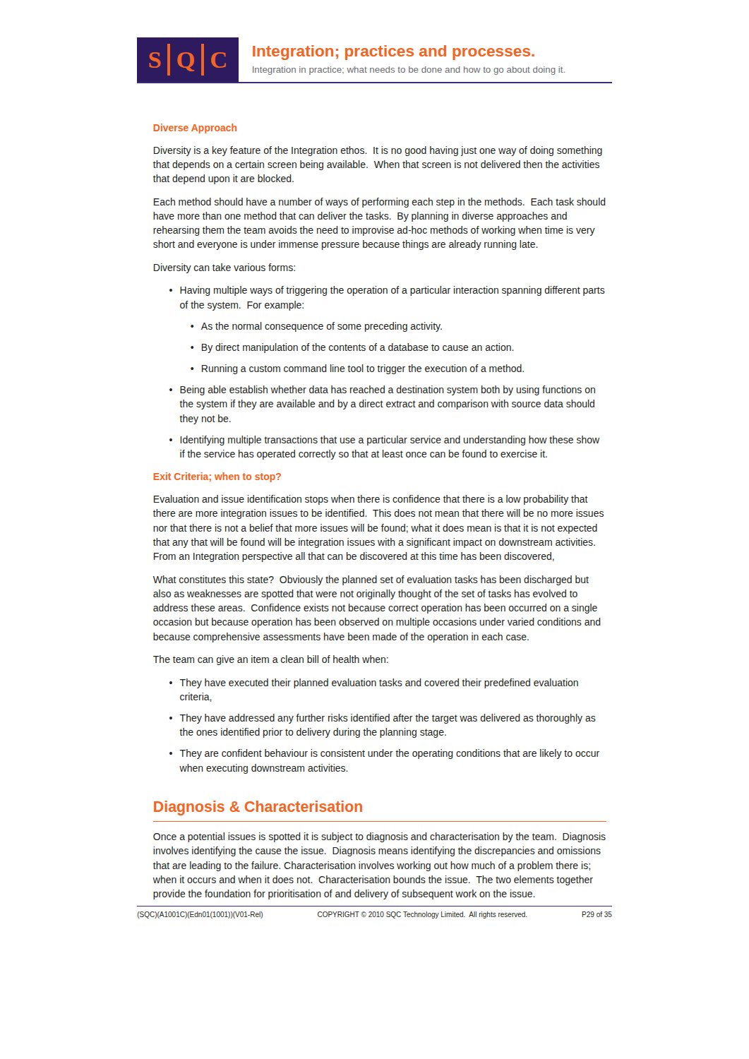S Q C
Integration; practices and processes.
Integration in practice; what needs to be done and how to go about doing it.
Diverse Approach
Diversity is a key feature of the Integration ethos. It is no good having just one way of doing something that depends on a certain screen being available. When that screen is not delivered then the activities that depend upon it are blocked.
Each method should have a number of ways of performing each step in the methods. Each task should have more than one method that can deliver the tasks. By planning in diverse approaches and rehearsing them the team avoids the need to improvise ad-hoc methods of working when time is very short and everyone is under immense pressure because things are already running late.
Diversity can take various forms:
Having multiple ways of triggering the operation of a particular interaction spanning different parts of the system. For example:
As the normal consequence of some preceding activity.
By direct manipulation of the contents of a database to cause an action.
Running a custom command line tool to trigger the execution of a method.
Being able establish whether data has reached a destination system both by using functions on the system if they are available and by a direct extract and comparison with source data should they not be.
Identifying multiple transactions that use a particular service and understanding how these show if the service has operated correctly so that at least once can be found to exercise it.
Exit Criteria; when to stop?
Evaluation and issue identification stops when there is confidence that there is a low probability that there are more integration issues to be identified. This does not mean that there will be no more issues nor that there is not a belief that more issues will be found; what it does mean is that it is not expected that any that will be found will be integration issues with a significant impact on downstream activities. From an Integration perspective all that can be discovered at this time has been discovered,
What constitutes this state? Obviously the planned set of evaluation tasks has been discharged but also as weaknesses are spotted that were not originally thought of the set of tasks has evolved to address these areas. Confidence exists not because correct operation has been occurred on a single occasion but because operation has been observed on multiple occasions under varied conditions and because comprehensive assessments have been made of the operation in each case.
The team can give an item a clean bill of health when:
They have executed their planned evaluation tasks and covered their predefined evaluation criteria,
They have addressed any further risks identified after the target was delivered as thoroughly as the ones identified prior to delivery during the planning stage.
They are confident behaviour is consistent under the operating conditions that are likely to occur when executing downstream activities.
Diagnosis & Characterisation
Once a potential issues is spotted it is subject to diagnosis and characterisation by the team. Diagnosis involves identifying the cause the issue. Diagnosis means identifying the discrepancies and omissions that are leading to the failure. Characterisation involves working out how much of a problem there is; when it occurs and when it does not. Characterisation bounds the issue. The two elements together provide the foundation for prioritisation of and delivery of subsequent work on the issue.
(SQC)(A1001C)(Edn01(1001))(V01-Rel)
COPYRIGHT © 2010 SQC Technology Limited. All rights reserved.
P29 of 35